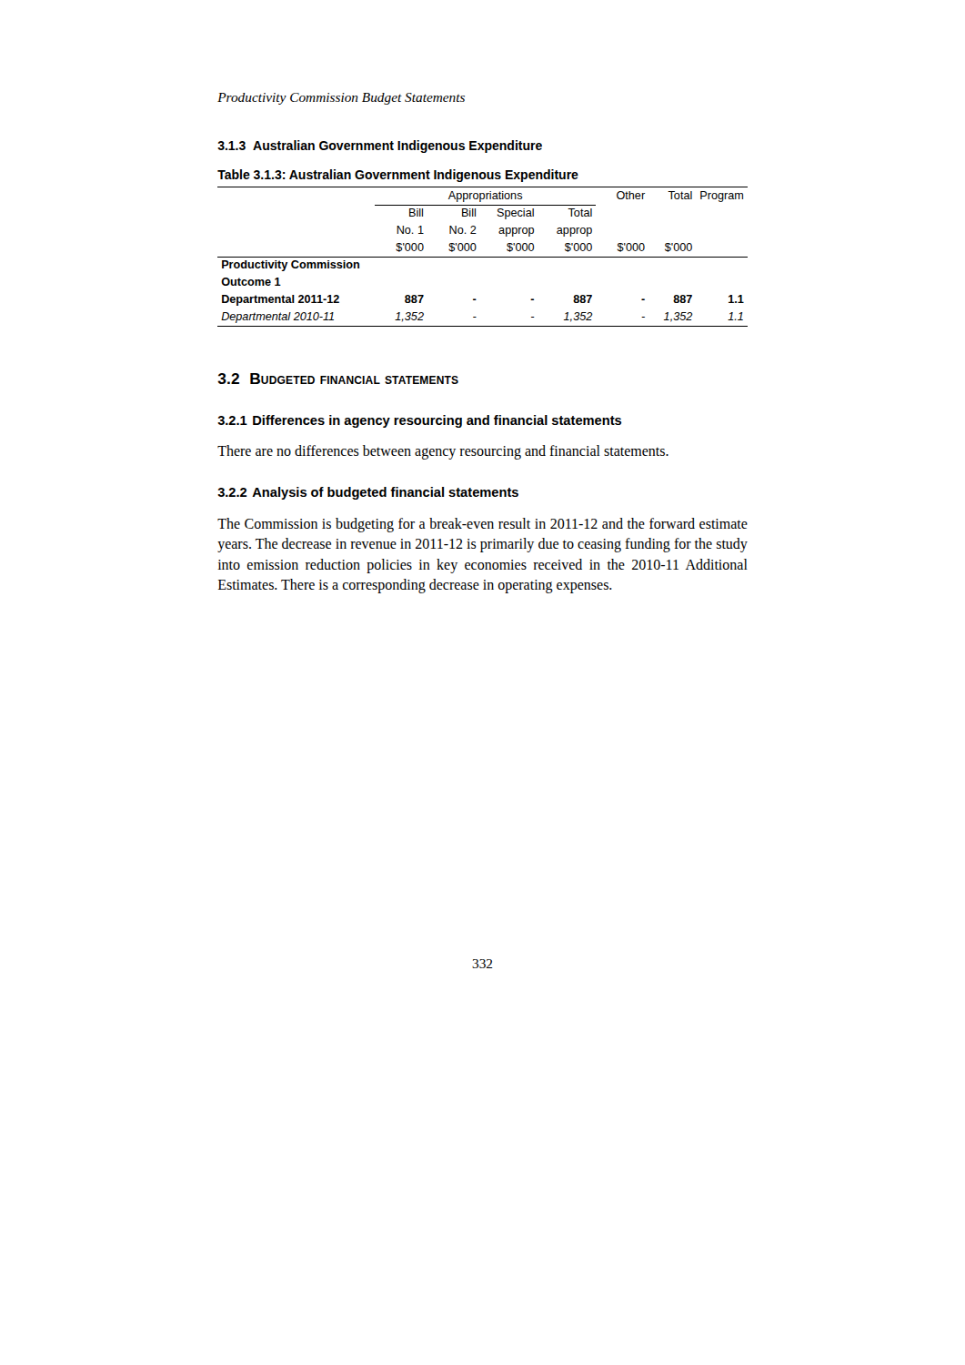Productivity Commission Budget Statements
3.1.3 Australian Government Indigenous Expenditure
Table 3.1.3: Australian Government Indigenous Expenditure
| | Appropriations | Other | Total | Program |
| | Bill | Bill | Special | Total | | | |
| | No. 1 | No. 2 | approp | approp | | | |
| | $'000 | $'000 | $'000 | $'000 | $'000 | $'000 | |
| Productivity Commission | |
| Outcome 1 | |
| Departmental 2011-12 | 887 | - | - | 887 | - | 887 | 1.1 |
| Departmental 2010-11 | 1,352 | - | - | 1,352 | - | 1,352 | 1.1 |
3.2 Budgeted financial statements
3.2.1 Differences in agency resourcing and financial statements
There are no differences between agency resourcing and financial statements.
3.2.2 Analysis of budgeted financial statements
The Commission is budgeting for a break-even result in 2011-12 and the forward estimate years. The decrease in revenue in 2011-12 is primarily due to ceasing funding for the study into emission reduction policies in key economies received in the 2010-11 Additional Estimates. There is a corresponding decrease in operating expenses.
332